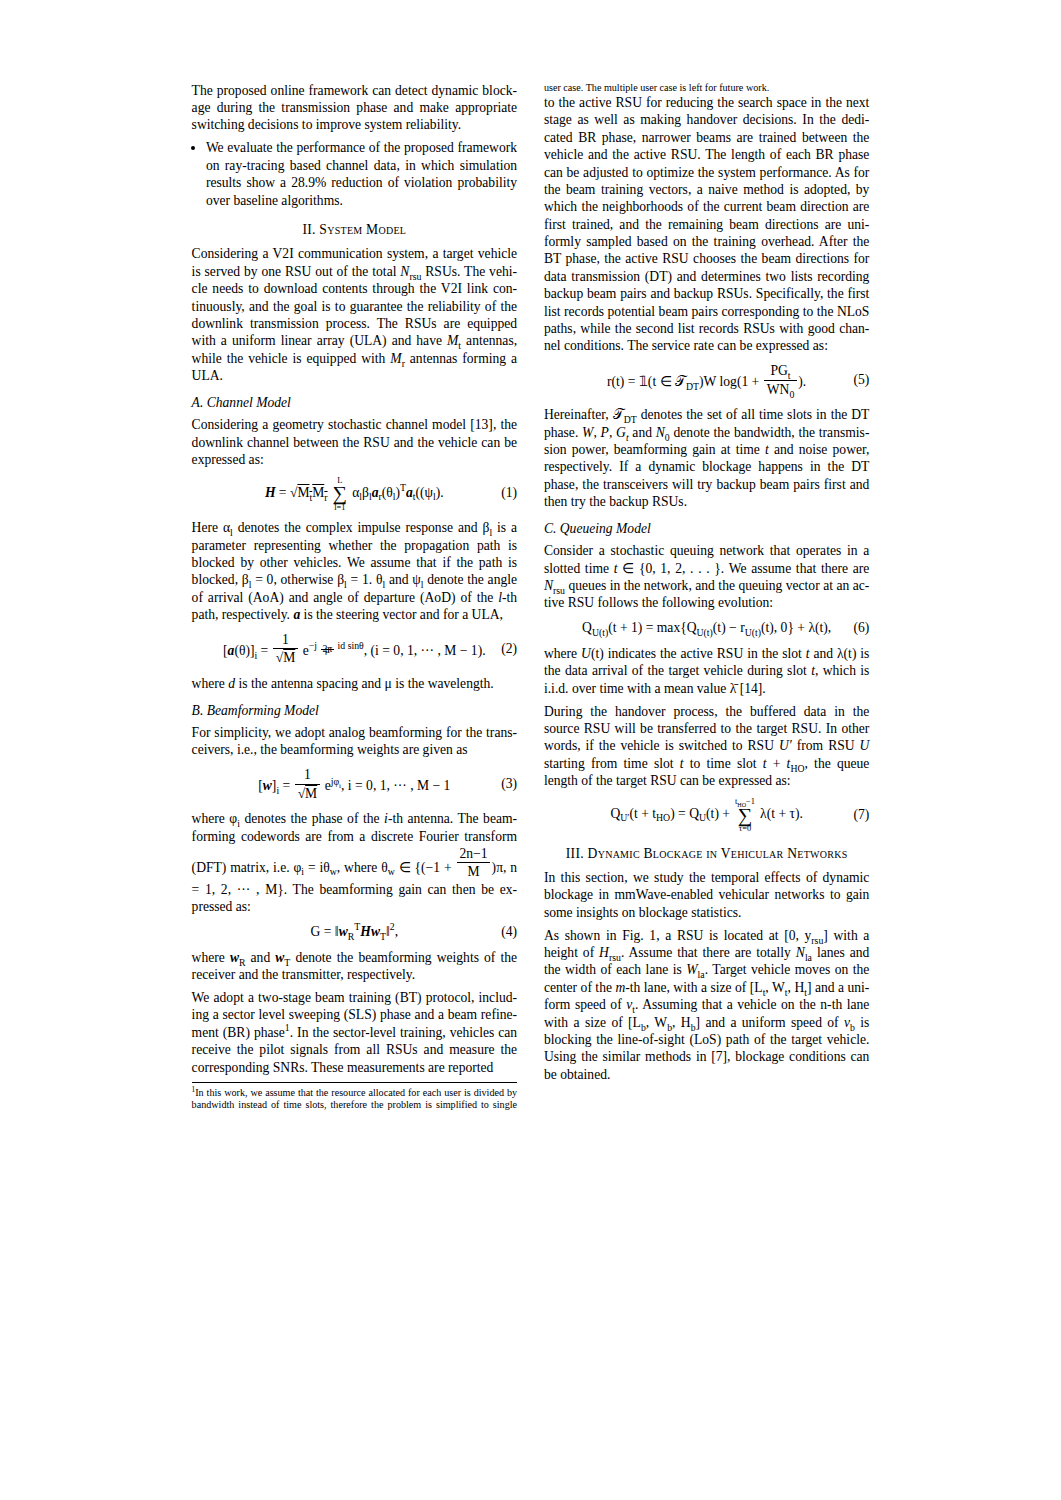The proposed online framework can detect dynamic blockage during the transmission phase and make appropriate switching decisions to improve system reliability.
We evaluate the performance of the proposed framework on ray-tracing based channel data, in which simulation results show a 28.9% reduction of violation probability over baseline algorithms.
II. System Model
Considering a V2I communication system, a target vehicle is served by one RSU out of the total Nrsu RSUs. The vehicle needs to download contents through the V2I link continuously, and the goal is to guarantee the reliability of the downlink transmission process. The RSUs are equipped with a uniform linear array (ULA) and have Mt antennas, while the vehicle is equipped with Mr antennas forming a ULA.
A. Channel Model
Considering a geometry stochastic channel model [13], the downlink channel between the RSU and the vehicle can be expressed as:
H = √MtMr L∑l=1 αlβlar(θl)Tat((ψl). (1)
Here αl denotes the complex impulse response and βl is a parameter representing whether the propagation path is blocked by other vehicles. We assume that if the path is blocked, βl = 0, otherwise βl = 1. θl and ψl denote the angle of arrival (AoA) and angle of departure (AoD) of the l-th path, respectively. a is the steering vector and for a ULA,
[a(θ)]i = 1√M e−j 2π μ id sinθ, (i = 0, 1, ··· , M − 1). (2)
where d is the antenna spacing and μ is the wavelength.
B. Beamforming Model
For simplicity, we adopt analog beamforming for the transceivers, i.e., the beamforming weights are given as
[w]i = 1√M ejφi, i = 0, 1, ··· , M − 1 (3)
where φi denotes the phase of the i-th antenna. The beamforming codewords are from a discrete Fourier transform (DFT) matrix, i.e. φi = iθw, where θw ∈ {(−1 + 2n−1 M)π, n = 1, 2, ··· , M}. The beamforming gain can then be expressed as:
G = ‖wRTHwT‖2, (4)
where wR and wT denote the beamforming weights of the receiver and the transmitter, respectively.
We adopt a two-stage beam training (BT) protocol, including a sector level sweeping (SLS) phase and a beam refinement (BR) phase1. In the sector-level training, vehicles can receive the pilot signals from all RSUs and measure the corresponding SNRs. These measurements are reported
1In this work, we assume that the resource allocated for each user is divided by bandwidth instead of time slots, therefore the problem is simplified to single user case. The multiple user case is left for future work.
to the active RSU for reducing the search space in the next stage as well as making handover decisions. In the dedicated BR phase, narrower beams are trained between the vehicle and the active RSU. The length of each BR phase can be adjusted to optimize the system performance. As for the beam training vectors, a naive method is adopted, by which the neighborhoods of the current beam direction are first trained, and the remaining beam directions are uniformly sampled based on the training overhead. After the BT phase, the active RSU chooses the beam directions for data transmission (DT) and determines two lists recording backup beam pairs and backup RSUs. Specifically, the first list records potential beam pairs corresponding to the NLoS paths, while the second list records RSUs with good channel conditions. The service rate can be expressed as:
r(t) = 𝟙(t ∈ 𝒯DT)W log(1 + PGt WN0). (5)
Hereinafter, 𝒯DT denotes the set of all time slots in the DT phase. W, P, Gt and N0 denote the bandwidth, the transmission power, beamforming gain at time t and noise power, respectively. If a dynamic blockage happens in the DT phase, the transceivers will try backup beam pairs first and then try the backup RSUs.
C. Queueing Model
Consider a stochastic queuing network that operates in a slotted time t ∈ {0, 1, 2, . . . }. We assume that there are Nrsu queues in the network, and the queuing vector at an active RSU follows the following evolution:
QU(t)(t + 1) = max{QU(t)(t) − rU(t)(t), 0} + λ(t), (6)
where U(t) indicates the active RSU in the slot t and λ(t) is the data arrival of the target vehicle during slot t, which is i.i.d. over time with a mean value λ̄ [14].
During the handover process, the buffered data in the source RSU will be transferred to the target RSU. In other words, if the vehicle is switched to RSU U′ from RSU U starting from time slot t to time slot t + tHO, the queue length of the target RSU can be expressed as:
QU′(t + tHO) = QU(t) + tHO−1∑τ=0 λ(t + τ). (7)
III. Dynamic Blockage in Vehicular Networks
In this section, we study the temporal effects of dynamic blockage in mmWave-enabled vehicular networks to gain some insights on blockage statistics.
As shown in Fig. 1, a RSU is located at [0, yrsu] with a height of Hrsu. Assume that there are totally Nla lanes and the width of each lane is Wla. Target vehicle moves on the center of the m-th lane, with a size of [Lt, Wt, Ht] and a uniform speed of vt. Assuming that a vehicle on the n-th lane with a size of [Lb, Wb, Hb] and a uniform speed of vb is blocking the line-of-sight (LoS) path of the target vehicle. Using the similar methods in [7], blockage conditions can be obtained.